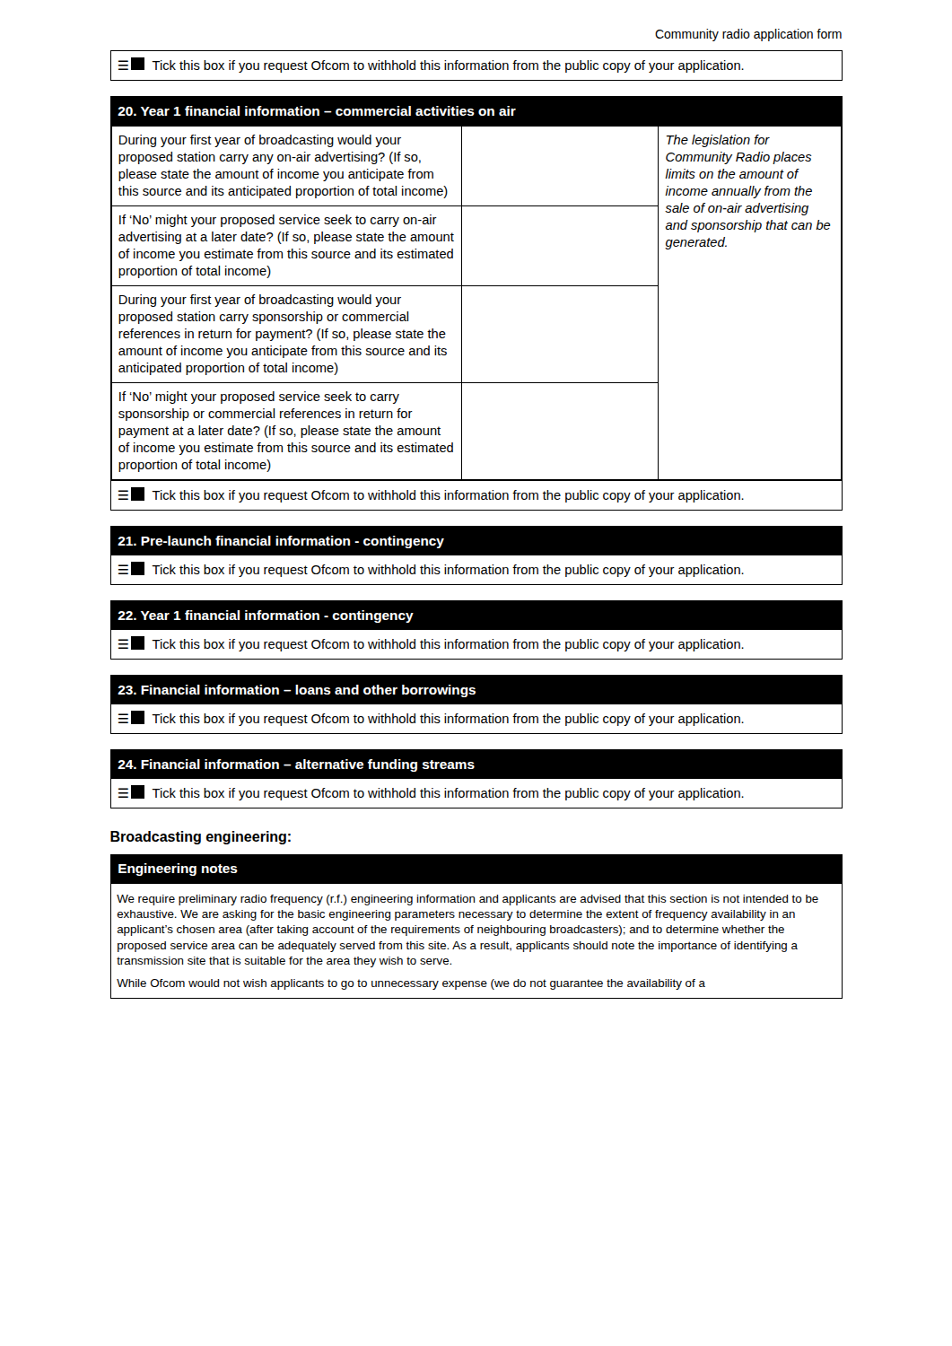Community radio application form
☰ Tick this box if you request Ofcom to withhold this information from the public copy of your application.
20. Year 1 financial information – commercial activities on air
| During your first year of broadcasting would your proposed station carry any on-air advertising? (If so, please state the amount of income you anticipate from this source and its anticipated proportion of total income) | | The legislation for Community Radio places limits on the amount of income annually from the sale of on-air advertising and sponsorship that can be generated. |
| If ‘No’ might your proposed service seek to carry on-air advertising at a later date? (If so, please state the amount of income you estimate from this source and its estimated proportion of total income) | |
| During your first year of broadcasting would your proposed station carry sponsorship or commercial references in return for payment? (If so, please state the amount of income you anticipate from this source and its anticipated proportion of total income) | |
| If ‘No’ might your proposed service seek to carry sponsorship or commercial references in return for payment at a later date? (If so, please state the amount of income you estimate from this source and its estimated proportion of total income) | |
☰ Tick this box if you request Ofcom to withhold this information from the public copy of your application.
21. Pre-launch financial information - contingency
☰ Tick this box if you request Ofcom to withhold this information from the public copy of your application.
22. Year 1 financial information - contingency
☰ Tick this box if you request Ofcom to withhold this information from the public copy of your application.
23. Financial information – loans and other borrowings
☰ Tick this box if you request Ofcom to withhold this information from the public copy of your application.
24. Financial information – alternative funding streams
☰ Tick this box if you request Ofcom to withhold this information from the public copy of your application.
Broadcasting engineering:
Engineering notes
We require preliminary radio frequency (r.f.) engineering information and applicants are advised that this section is not intended to be exhaustive. We are asking for the basic engineering parameters necessary to determine the extent of frequency availability in an applicant’s chosen area (after taking account of the requirements of neighbouring broadcasters); and to determine whether the proposed service area can be adequately served from this site. As a result, applicants should note the importance of identifying a transmission site that is suitable for the area they wish to serve.
While Ofcom would not wish applicants to go to unnecessary expense (we do not guarantee the availability of a